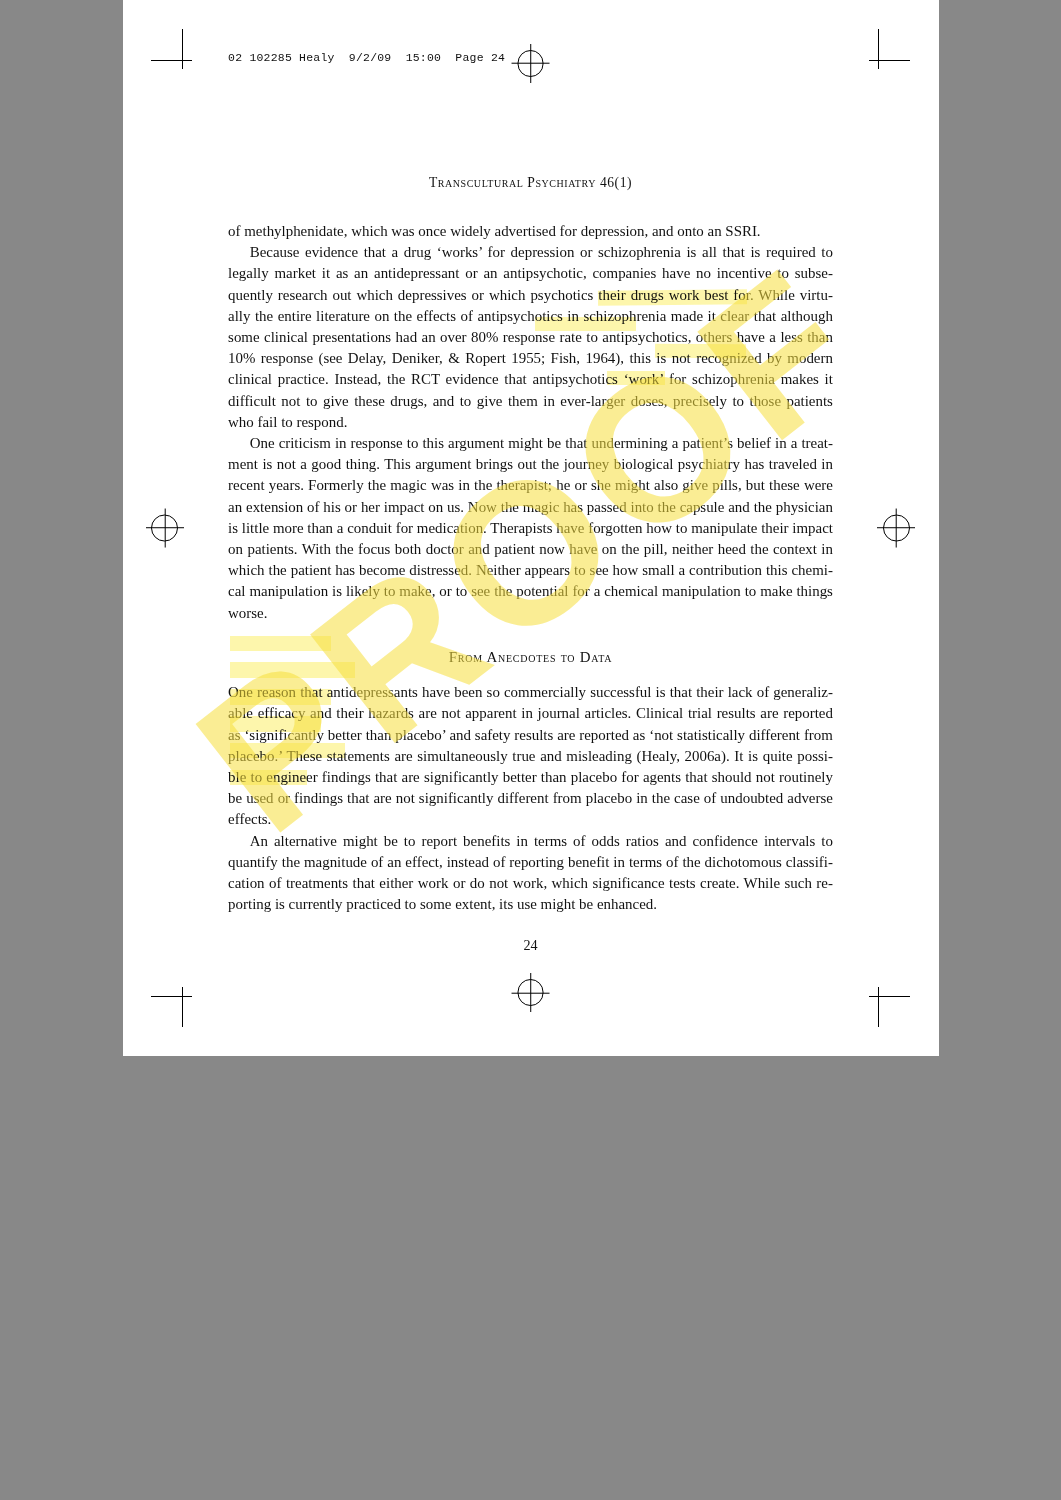02 102285 Healy 9/2/09 15:00 Page 24
PROOF
Transcultural Psychiatry 46(1)
of methylphenidate, which was once widely advertised for depression, and onto an SSRI.
Because evidence that a drug ‘works’ for depression or schizophrenia is all that is required to legally market it as an antidepressant or an antipsychotic, companies have no incentive to subsequently research out which depressives or which psychotics their drugs work best for. While virtually the entire literature on the effects of antipsychotics in schizophrenia made it clear that although some clinical presentations had an over 80% response rate to antipsychotics, others have a less than 10% response (see Delay, Deniker, & Ropert 1955; Fish, 1964), this is not recognized by modern clinical practice. Instead, the RCT evidence that antipsychotics ‘work’ for schizophrenia makes it difficult not to give these drugs, and to give them in ever-larger doses, precisely to those patients who fail to respond.
One criticism in response to this argument might be that undermining a patient’s belief in a treatment is not a good thing. This argument brings out the journey biological psychiatry has traveled in recent years. Formerly the magic was in the therapist; he or she might also give pills, but these were an extension of his or her impact on us. Now the magic has passed into the capsule and the physician is little more than a conduit for medication. Therapists have forgotten how to manipulate their impact on patients. With the focus both doctor and patient now have on the pill, neither heed the context in which the patient has become distressed. Neither appears to see how small a contribution this chemical manipulation is likely to make, or to see the potential for a chemical manipulation to make things worse.
From Anecdotes to Data
One reason that antidepressants have been so commercially successful is that their lack of generalizable efficacy and their hazards are not apparent in journal articles. Clinical trial results are reported as ‘significantly better than placebo’ and safety results are reported as ‘not statistically different from placebo.’ These statements are simultaneously true and misleading (Healy, 2006a). It is quite possible to engineer findings that are significantly better than placebo for agents that should not routinely be used or findings that are not significantly different from placebo in the case of undoubted adverse effects.
An alternative might be to report benefits in terms of odds ratios and confidence intervals to quantify the magnitude of an effect, instead of reporting benefit in terms of the dichotomous classification of treatments that either work or do not work, which significance tests create. While such reporting is currently practiced to some extent, its use might be enhanced.
24